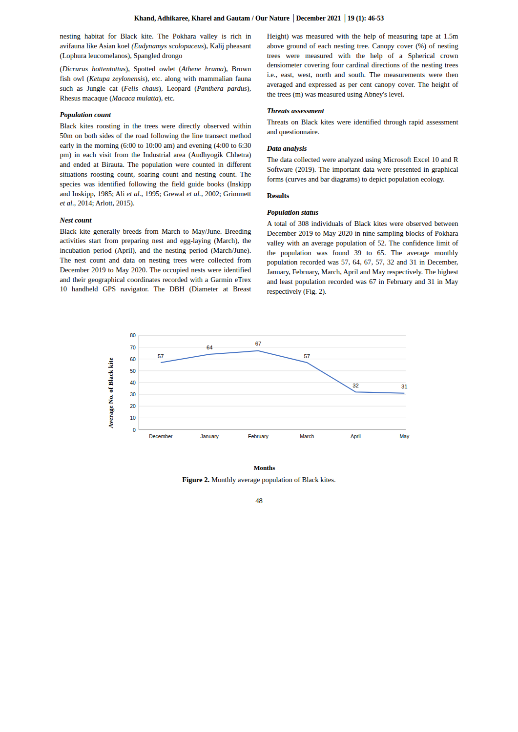Khand, Adhikaree, Kharel and Gautam / Our Nature │December 2021 │19 (1): 46-53
nesting habitat for Black kite. The Pokhara valley is rich in avifauna like Asian koel (Eudynamys scolopaceus), Kalij pheasant (Lophura leucomelanos), Spangled drongo
(Dicrurus hottentottus), Spotted owlet (Athene brama), Brown fish owl (Ketupa zeylonensis), etc. along with mammalian fauna such as Jungle cat (Felis chaus), Leopard (Panthera pardus), Rhesus macaque (Macaca mulatta), etc.
Population count
Black kites roosting in the trees were directly observed within 50m on both sides of the road following the line transect method early in the morning (6:00 to 10:00 am) and evening (4:00 to 6:30 pm) in each visit from the Industrial area (Audhyogik Chhetra) and ended at Birauta. The population were counted in different situations roosting count, soaring count and nesting count. The species was identified following the field guide books (Inskipp and Inskipp, 1985; Ali et al., 1995; Grewal et al., 2002; Grimmett et al., 2014; Arlott, 2015).
Nest count
Black kite generally breeds from March to May/June. Breeding activities start from preparing nest and egg-laying (March), the incubation period (April), and the nesting period (March/June). The nest count and data on nesting trees were collected from December 2019 to May 2020. The occupied nests were identified and their geographical coordinates recorded with a Garmin eTrex 10 handheld GPS navigator. The DBH (Diameter at Breast Height) was measured with the help of measuring tape at 1.5m above ground of each nesting tree. Canopy cover (%) of nesting trees were measured with the help of a Spherical crown densiometer covering four cardinal directions of the nesting trees i.e., east, west, north and south. The measurements were then averaged and expressed as per cent canopy cover. The height of the trees (m) was measured using Abney's level.
Threats assessment
Threats on Black kites were identified through rapid assessment and questionnaire.
Data analysis
The data collected were analyzed using Microsoft Excel 10 and R Software (2019). The important data were presented in graphical forms (curves and bar diagrams) to depict population ecology.
Results
Population status
A total of 308 individuals of Black kites were observed between December 2019 to May 2020 in nine sampling blocks of Pokhara valley with an average population of 52. The confidence limit of the population was found 39 to 65. The average monthly population recorded was 57, 64, 67, 57, 32 and 31 in December, January, February, March, April and May respectively. The highest and least population recorded was 67 in February and 31 in May respectively (Fig. 2).
Average No. of Black kite
80 70 60 50 40 30 20 10 0 57 64 67 57 32 31 December January February March April May
Months
Figure 2. Monthly average population of Black kites.
48